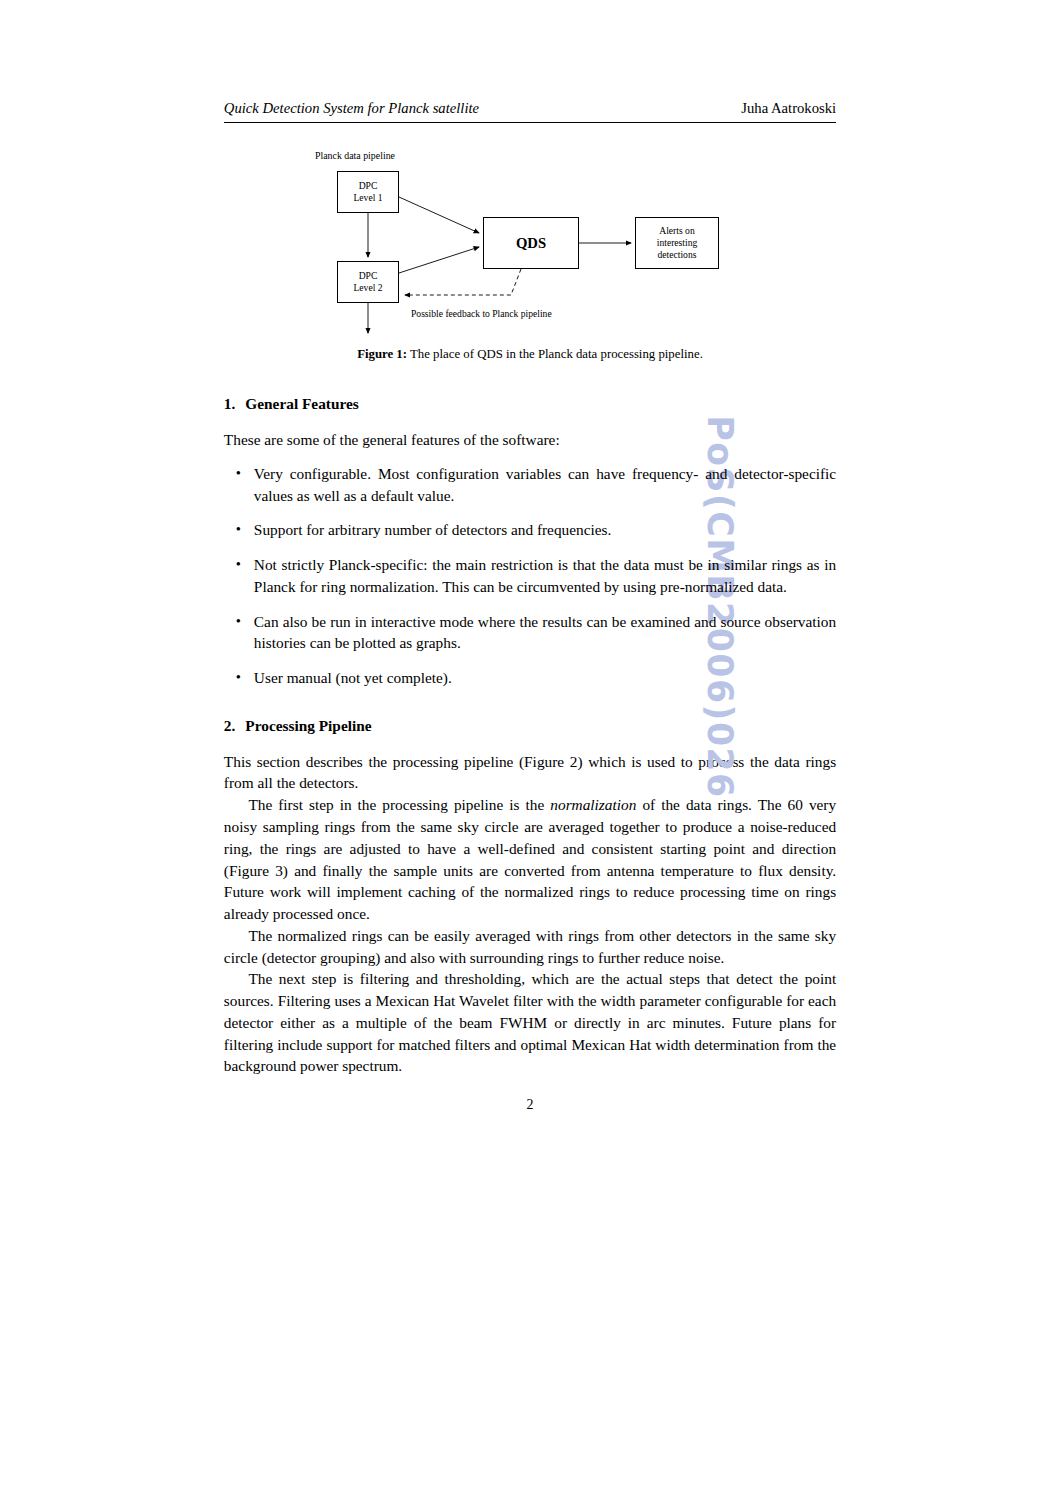Quick Detection System for Planck satellite Juha Aatrokoski
PoS(CMB2006)026
Planck data pipeline
DPC
Level 1
DPC
Level 2
QDS
Alerts on
interesting
detections
Possible feedback to Planck pipeline
Figure 1: The place of QDS in the Planck data processing pipeline.
1. General Features
These are some of the general features of the software:
Very configurable. Most configuration variables can have frequency- and detector-specific values as well as a default value.
Support for arbitrary number of detectors and frequencies.
Not strictly Planck-specific: the main restriction is that the data must be in similar rings as in Planck for ring normalization. This can be circumvented by using pre-normalized data.
Can also be run in interactive mode where the results can be examined and source observation histories can be plotted as graphs.
User manual (not yet complete).
2. Processing Pipeline
This section describes the processing pipeline (Figure 2) which is used to process the data rings from all the detectors.
The first step in the processing pipeline is the normalization of the data rings. The 60 very noisy sampling rings from the same sky circle are averaged together to produce a noise-reduced ring, the rings are adjusted to have a well-defined and consistent starting point and direction (Figure 3) and finally the sample units are converted from antenna temperature to flux density. Future work will implement caching of the normalized rings to reduce processing time on rings already processed once.
The normalized rings can be easily averaged with rings from other detectors in the same sky circle (detector grouping) and also with surrounding rings to further reduce noise.
The next step is filtering and thresholding, which are the actual steps that detect the point sources. Filtering uses a Mexican Hat Wavelet filter with the width parameter configurable for each detector either as a multiple of the beam FWHM or directly in arc minutes. Future plans for filtering include support for matched filters and optimal Mexican Hat width determination from the background power spectrum.
2